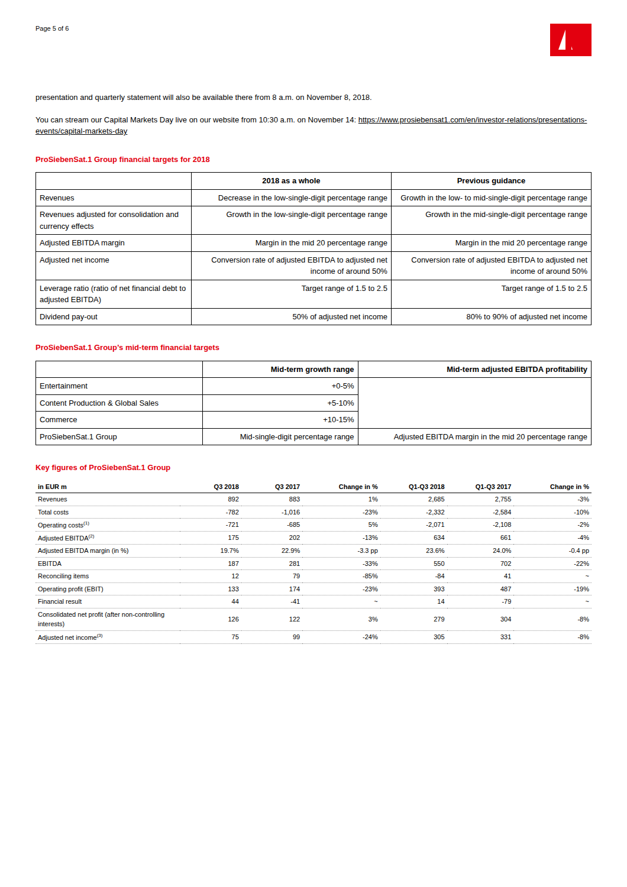Page 5 of 6
presentation and quarterly statement will also be available there from 8 a.m. on November 8, 2018.
You can stream our Capital Markets Day live on our website from 10:30 a.m. on November 14: https://www.prosiebensat1.com/en/investor-relations/presentations-events/capital-markets-day
ProSiebenSat.1 Group financial targets for 2018
| | 2018 as a whole | Previous guidance |
| --- | --- | --- |
| Revenues | Decrease in the low-single-digit percentage range | Growth in the low- to mid-single-digit percentage range |
| Revenues adjusted for consolidation and currency effects | Growth in the low-single-digit percentage range | Growth in the mid-single-digit percentage range |
| Adjusted EBITDA margin | Margin in the mid 20 percentage range | Margin in the mid 20 percentage range |
| Adjusted net income | Conversion rate of adjusted EBITDA to adjusted net income of around 50% | Conversion rate of adjusted EBITDA to adjusted net income of around 50% |
| Leverage ratio (ratio of net financial debt to adjusted EBITDA) | Target range of 1.5 to 2.5 | Target range of 1.5 to 2.5 |
| Dividend pay-out | 50% of adjusted net income | 80% to 90% of adjusted net income |
ProSiebenSat.1 Group’s mid-term financial targets
| | Mid-term growth range | Mid-term adjusted EBITDA profitability |
| --- | --- | --- |
| Entertainment | +0-5% | |
| Content Production & Global Sales | +5-10% |
| Commerce | +10-15% |
| ProSiebenSat.1 Group | Mid-single-digit percentage range | Adjusted EBITDA margin in the mid 20 percentage range |
Key figures of ProSiebenSat.1 Group
| in EUR m | Q3 2018 | Q3 2017 | Change in % | Q1-Q3 2018 | Q1-Q3 2017 | Change in % |
| --- | --- | --- | --- | --- | --- | --- |
| Revenues | 892 | 883 | 1% | 2,685 | 2,755 | -3% |
| Total costs | -782 | -1,016 | -23% | -2,332 | -2,584 | -10% |
| Operating costs (1) | -721 | -685 | 5% | -2,071 | -2,108 | -2% |
| Adjusted EBITDA (2) | 175 | 202 | -13% | 634 | 661 | -4% |
| Adjusted EBITDA margin (in %) | 19.7% | 22.9% | -3.3 pp | 23.6% | 24.0% | -0.4 pp |
| EBITDA | 187 | 281 | -33% | 550 | 702 | -22% |
| Reconciling items | 12 | 79 | -85% | -84 | 41 | ~ |
| Operating profit (EBIT) | 133 | 174 | -23% | 393 | 487 | -19% |
| Financial result | 44 | -41 | ~ | 14 | -79 | ~ |
| Consolidated net profit (after non-controlling interests) | 126 | 122 | 3% | 279 | 304 | -8% |
| Adjusted net income (3) | 75 | 99 | -24% | 305 | 331 | -8% |